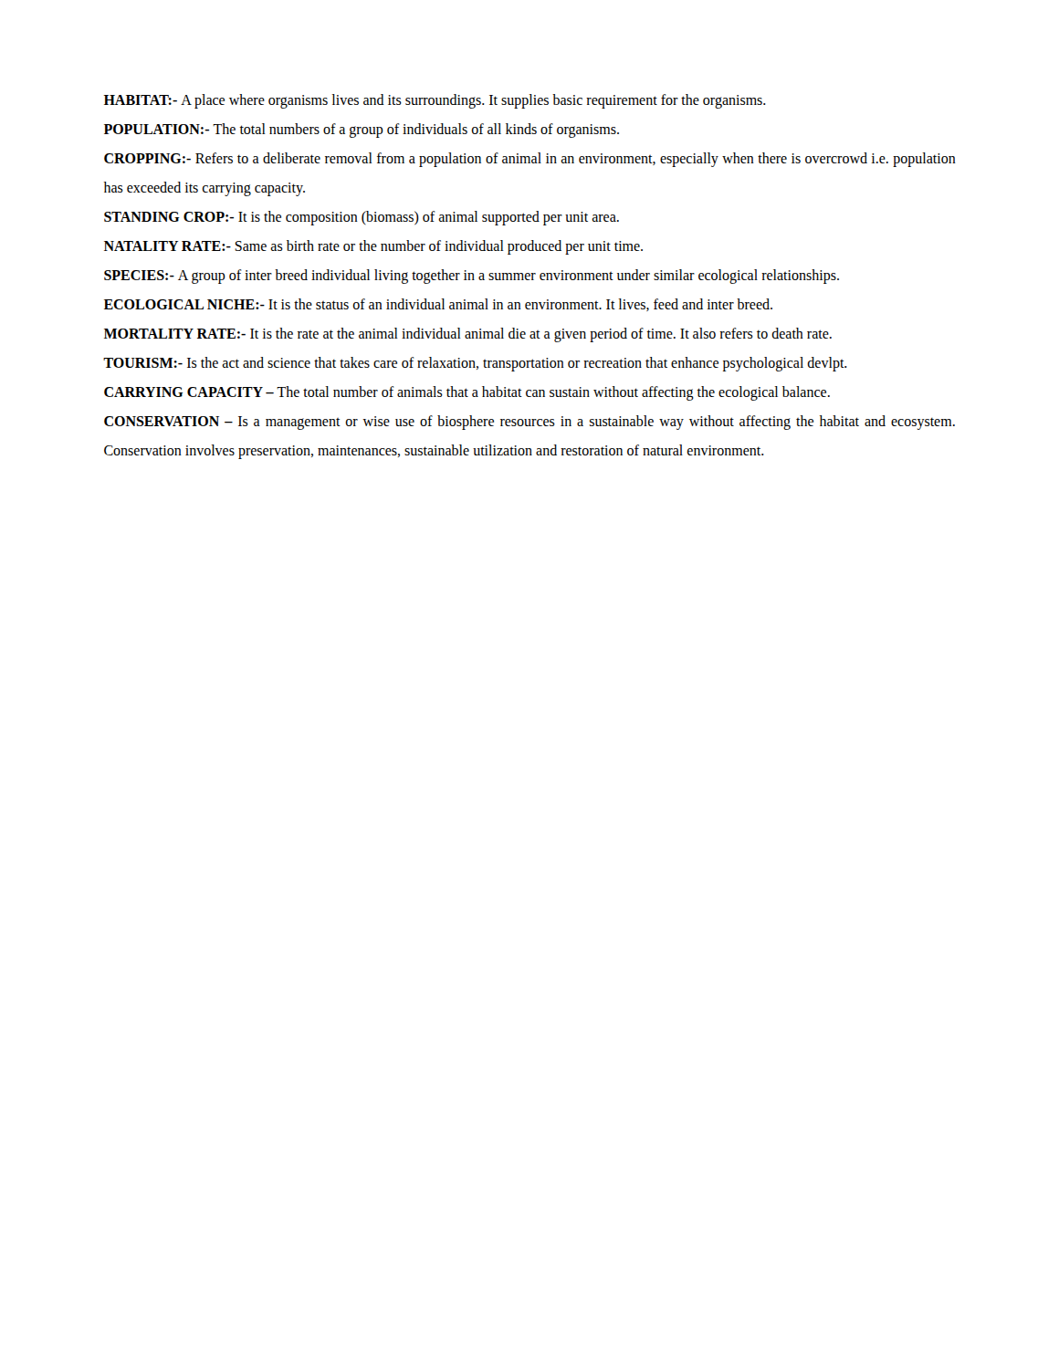Habitat:-
A place where organisms lives and its surroundings. It supplies basic requirement for the organisms.
Population:-
The total numbers of a group of individuals of all kinds of organisms.
Cropping:-
Refers to a deliberate removal from a population of animal in an environment, especially when there is overcrowd i.e. population has exceeded its carrying capacity.
Standing Crop:-
It is the composition (biomass) of animal supported per unit area.
Natality Rate:-
Same as birth rate or the number of individual produced per unit time.
Species:-
A group of inter breed individual living together in a summer environment under similar ecological relationships.
Ecological Niche:-
It is the status of an individual animal in an environment. It lives, feed and inter breed.
Mortality Rate:-
It is the rate at the animal individual animal die at a given period of time. It also refers to death rate.
Tourism:-
Is the act and science that takes care of relaxation, transportation or recreation that enhance psychological devlpt.
Carrying Capacity –
The total number of animals that a habitat can sustain without affecting the ecological balance.
Conservation –
Is a management or wise use of biosphere resources in a sustainable way without affecting the habitat and ecosystem. Conservation involves preservation, maintenances, sustainable utilization and restoration of natural environment.